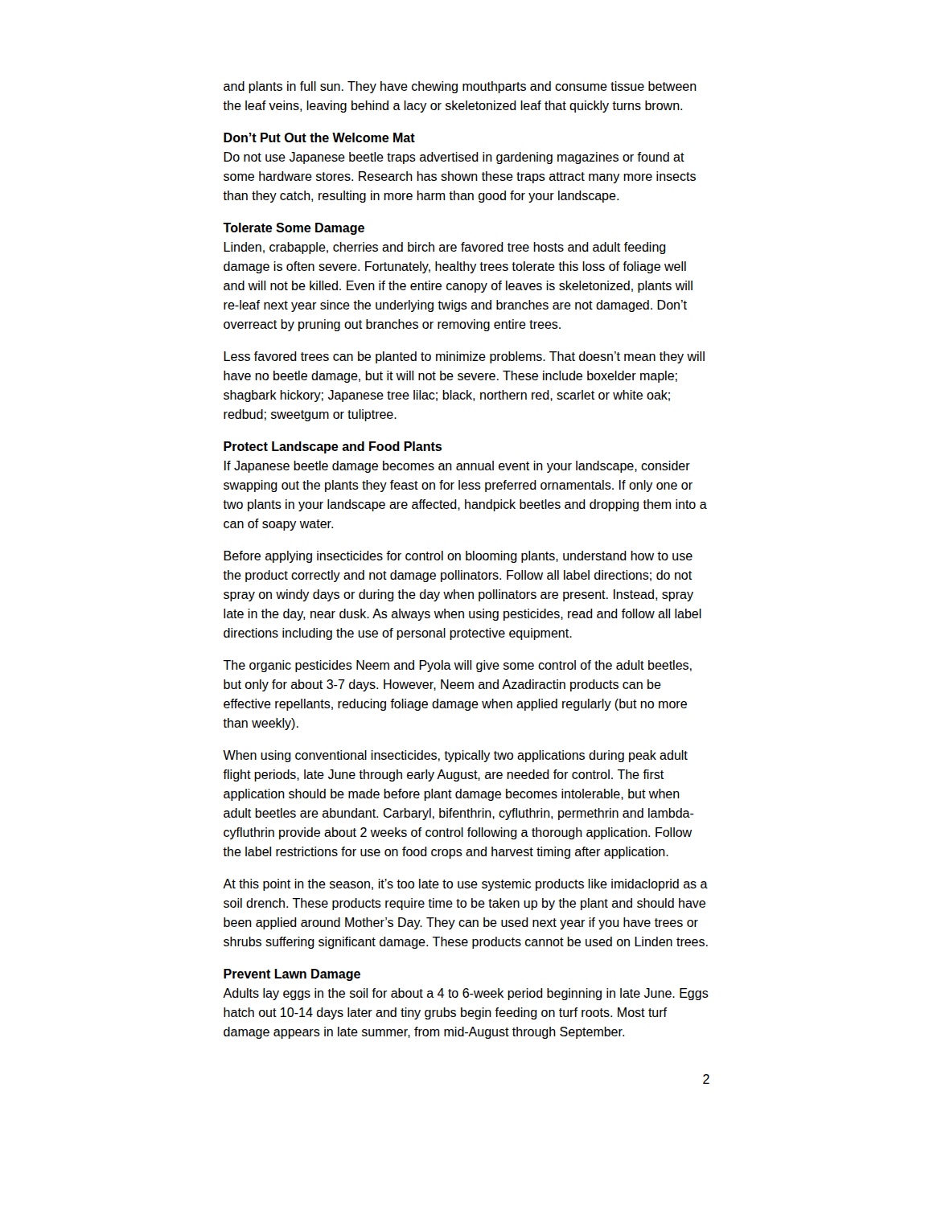and plants in full sun. They have chewing mouthparts and consume tissue between the leaf veins, leaving behind a lacy or skeletonized leaf that quickly turns brown.
Don’t Put Out the Welcome Mat
Do not use Japanese beetle traps advertised in gardening magazines or found at some hardware stores. Research has shown these traps attract many more insects than they catch, resulting in more harm than good for your landscape.
Tolerate Some Damage
Linden, crabapple, cherries and birch are favored tree hosts and adult feeding damage is often severe. Fortunately, healthy trees tolerate this loss of foliage well and will not be killed. Even if the entire canopy of leaves is skeletonized, plants will re-leaf next year since the underlying twigs and branches are not damaged. Don’t overreact by pruning out branches or removing entire trees.
Less favored trees can be planted to minimize problems. That doesn’t mean they will have no beetle damage, but it will not be severe. These include boxelder maple; shagbark hickory; Japanese tree lilac; black, northern red, scarlet or white oak; redbud; sweetgum or tuliptree.
Protect Landscape and Food Plants
If Japanese beetle damage becomes an annual event in your landscape, consider swapping out the plants they feast on for less preferred ornamentals. If only one or two plants in your landscape are affected, handpick beetles and dropping them into a can of soapy water.
Before applying insecticides for control on blooming plants, understand how to use the product correctly and not damage pollinators. Follow all label directions; do not spray on windy days or during the day when pollinators are present. Instead, spray late in the day, near dusk. As always when using pesticides, read and follow all label directions including the use of personal protective equipment.
The organic pesticides Neem and Pyola will give some control of the adult beetles, but only for about 3-7 days. However, Neem and Azadiractin products can be effective repellants, reducing foliage damage when applied regularly (but no more than weekly).
When using conventional insecticides, typically two applications during peak adult flight periods, late June through early August, are needed for control. The first application should be made before plant damage becomes intolerable, but when adult beetles are abundant. Carbaryl, bifenthrin, cyfluthrin, permethrin and lambda-cyfluthrin provide about 2 weeks of control following a thorough application. Follow the label restrictions for use on food crops and harvest timing after application.
At this point in the season, it’s too late to use systemic products like imidacloprid as a soil drench. These products require time to be taken up by the plant and should have been applied around Mother’s Day. They can be used next year if you have trees or shrubs suffering significant damage. These products cannot be used on Linden trees.
Prevent Lawn Damage
Adults lay eggs in the soil for about a 4 to 6-week period beginning in late June. Eggs hatch out 10-14 days later and tiny grubs begin feeding on turf roots. Most turf damage appears in late summer, from mid-August through September.
2